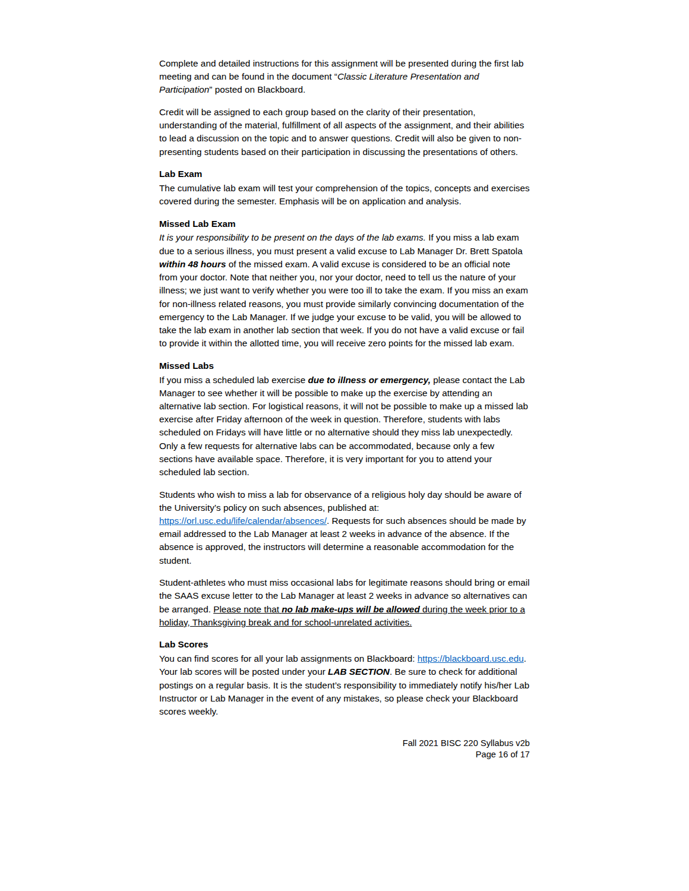Complete and detailed instructions for this assignment will be presented during the first lab meeting and can be found in the document “Classic Literature Presentation and Participation” posted on Blackboard.
Credit will be assigned to each group based on the clarity of their presentation, understanding of the material, fulfillment of all aspects of the assignment, and their abilities to lead a discussion on the topic and to answer questions. Credit will also be given to non-presenting students based on their participation in discussing the presentations of others.
Lab Exam
The cumulative lab exam will test your comprehension of the topics, concepts and exercises covered during the semester. Emphasis will be on application and analysis.
Missed Lab Exam
It is your responsibility to be present on the days of the lab exams. If you miss a lab exam due to a serious illness, you must present a valid excuse to Lab Manager Dr. Brett Spatola within 48 hours of the missed exam. A valid excuse is considered to be an official note from your doctor. Note that neither you, nor your doctor, need to tell us the nature of your illness; we just want to verify whether you were too ill to take the exam. If you miss an exam for non-illness related reasons, you must provide similarly convincing documentation of the emergency to the Lab Manager. If we judge your excuse to be valid, you will be allowed to take the lab exam in another lab section that week. If you do not have a valid excuse or fail to provide it within the allotted time, you will receive zero points for the missed lab exam.
Missed Labs
If you miss a scheduled lab exercise due to illness or emergency, please contact the Lab Manager to see whether it will be possible to make up the exercise by attending an alternative lab section. For logistical reasons, it will not be possible to make up a missed lab exercise after Friday afternoon of the week in question. Therefore, students with labs scheduled on Fridays will have little or no alternative should they miss lab unexpectedly. Only a few requests for alternative labs can be accommodated, because only a few sections have available space. Therefore, it is very important for you to attend your scheduled lab section.
Students who wish to miss a lab for observance of a religious holy day should be aware of the University’s policy on such absences, published at: https://orl.usc.edu/life/calendar/absences/. Requests for such absences should be made by email addressed to the Lab Manager at least 2 weeks in advance of the absence. If the absence is approved, the instructors will determine a reasonable accommodation for the student.
Student-athletes who must miss occasional labs for legitimate reasons should bring or email the SAAS excuse letter to the Lab Manager at least 2 weeks in advance so alternatives can be arranged. Please note that no lab make-ups will be allowed during the week prior to a holiday, Thanksgiving break and for school-unrelated activities.
Lab Scores
You can find scores for all your lab assignments on Blackboard: https://blackboard.usc.edu. Your lab scores will be posted under your LAB SECTION. Be sure to check for additional postings on a regular basis. It is the student’s responsibility to immediately notify his/her Lab Instructor or Lab Manager in the event of any mistakes, so please check your Blackboard scores weekly.
Fall 2021 BISC 220 Syllabus v2b
Page 16 of 17